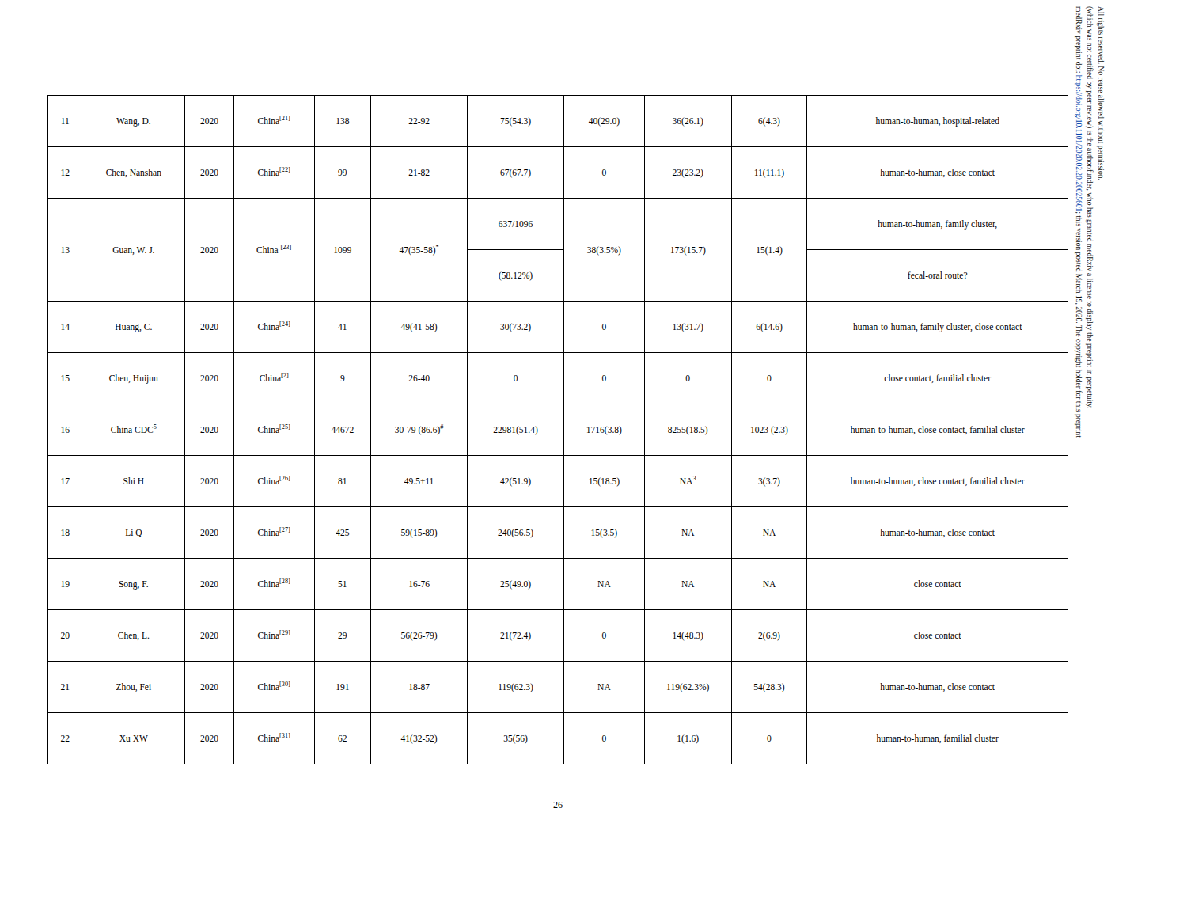medRxiv preprint doi: https://doi.org/10.1101/2020.02.20.20025601; this version posted March 19, 2020. The copyright holder for this preprint
(which was not certified by peer review) is the author/funder, who has granted medRxiv a license to display the preprint in perpetuity.
All rights reserved. No reuse allowed without permission.
| 11 | Wang, D. | 2020 | China [21] | 138 | 22-92 | 75(54.3) | 40(29.0) | 36(26.1) | 6(4.3) | human-to-human, hospital-related |
| 12 | Chen, Nanshan | 2020 | China [22] | 99 | 21-82 | 67(67.7) | 0 | 23(23.2) | 11(11.1) | human-to-human, close contact |
| 13 | Guan, W. J. | 2020 | China [23] | 1099 | 47(35-58) * | 637/1096 | 38(3.5%) | 173(15.7) | 15(1.4) | human-to-human, family cluster, |
| (58.12%) | fecal-oral route? |
| 14 | Huang, C. | 2020 | China [24] | 41 | 49(41-58) | 30(73.2) | 0 | 13(31.7) | 6(14.6) | human-to-human, family cluster, close contact |
| 15 | Chen, Huijun | 2020 | China [2] | 9 | 26-40 | 0 | 0 | 0 | 0 | close contact, familial cluster |
| 16 | China CDC 5 | 2020 | China [25] | 44672 | 30-79 (86.6) # | 22981(51.4) | 1716(3.8) | 8255(18.5) | 1023 (2.3) | human-to-human, close contact, familial cluster |
| 17 | Shi H | 2020 | China [26] | 81 | 49.5±11 | 42(51.9) | 15(18.5) | NA 3 | 3(3.7) | human-to-human, close contact, familial cluster |
| 18 | Li Q | 2020 | China [27] | 425 | 59(15-89) | 240(56.5) | 15(3.5) | NA | NA | human-to-human, close contact |
| 19 | Song, F. | 2020 | China [28] | 51 | 16-76 | 25(49.0) | NA | NA | NA | close contact |
| 20 | Chen, L. | 2020 | China [29] | 29 | 56(26-79) | 21(72.4) | 0 | 14(48.3) | 2(6.9) | close contact |
| 21 | Zhou, Fei | 2020 | China [30] | 191 | 18-87 | 119(62.3) | NA | 119(62.3%) | 54(28.3) | human-to-human, close contact |
| 22 | Xu XW | 2020 | China [31] | 62 | 41(32-52) | 35(56) | 0 | 1(1.6) | 0 | human-to-human, familial cluster |
26